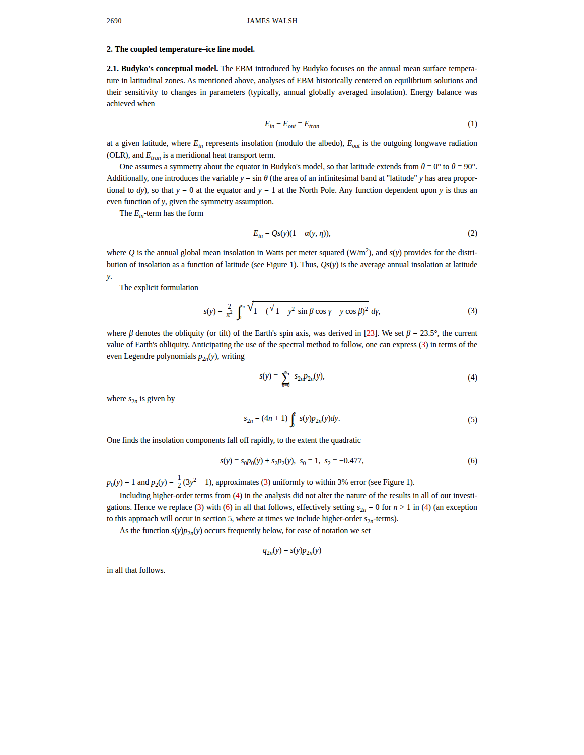2690 James Walsh
2. The coupled temperature–ice line model.
2.1. Budyko's conceptual model. The EBM introduced by Budyko focuses on the annual mean surface temperature in latitudinal zones. As mentioned above, analyses of EBM historically centered on equilibrium solutions and their sensitivity to changes in parameters (typically, annual globally averaged insolation). Energy balance was achieved when
Ein − Eout = Etran (1)
at a given latitude, where Ein represents insolation (modulo the albedo), Eout is the outgoing longwave radiation (OLR), and Etran is a meridional heat transport term.
One assumes a symmetry about the equator in Budyko's model, so that latitude extends from θ = 0° to θ = 90°. Additionally, one introduces the variable y = sin θ (the area of an infinitesimal band at "latitude" y has area proportional to dy), so that y = 0 at the equator and y = 1 at the North Pole. Any function dependent upon y is thus an even function of y, given the symmetry assumption.
The Ein-term has the form
Ein = Qs(y)(1 − α(y, η)), (2)
where Q is the annual global mean insolation in Watts per meter squared (W/m2), and s(y) provides for the distribution of insolation as a function of latitude (see Figure 1). Thus, Qs(y) is the average annual insolation at latitude y.
The explicit formulation
s(y) = 2 π2 2π∫0 1 − (1 − y2 sin β cos γ − y cos β)2 dγ, (3)
where β denotes the obliquity (or tilt) of the Earth's spin axis, was derived in [23]. We set β = 23.5°, the current value of Earth's obliquity. Anticipating the use of the spectral method to follow, one can express (3) in terms of the even Legendre polynomials p2n(y), writing
s(y) = ∞∑n=0 s2np2n(y), (4)
where s2n is given by
s2n = (4n + 1) 1∫0 s(y)p2n(y)dy. (5)
One finds the insolation components fall off rapidly, to the extent the quadratic
s(y) = s0p0(y) + s2p2(y), s0 = 1, s2 = −0.477, (6)
p0(y) = 1 and p2(y) = 12(3y2 − 1), approximates (3) uniformly to within 3% error (see Figure 1).
Including higher-order terms from (4) in the analysis did not alter the nature of the results in all of our investigations. Hence we replace (3) with (6) in all that follows, effectively setting s2n = 0 for n > 1 in (4) (an exception to this approach will occur in section 5, where at times we include higher-order s2n-terms).
As the function s(y)p2n(y) occurs frequently below, for ease of notation we set
q2n(y) = s(y)p2n(y)
in all that follows.